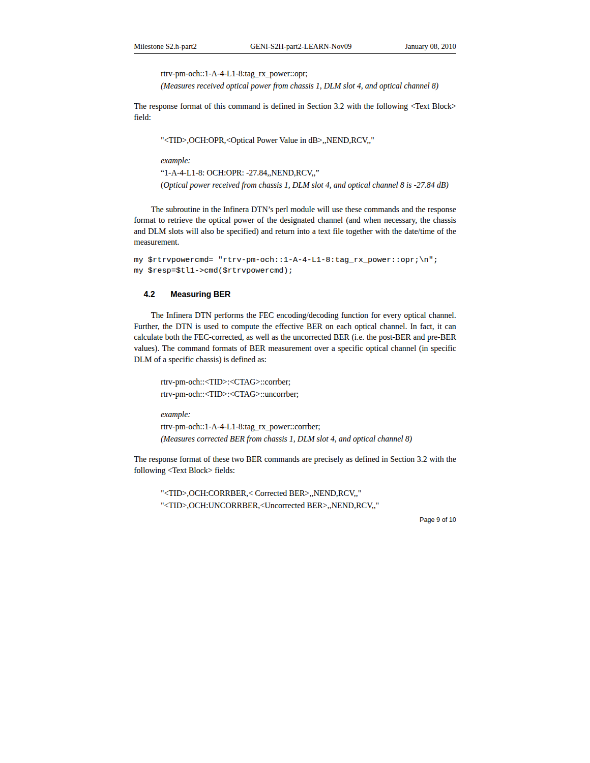Milestone S2.h-part2
GENI-S2H-part2-LEARN-Nov09
January 08, 2010
rtrv-pm-och::1-A-4-L1-8:tag_rx_power::opr;
(Measures received optical power from chassis 1, DLM slot 4, and optical channel 8)
The response format of this command is defined in Section 3.2 with the following <Text Block> field:
"<TID>,OCH:OPR,<Optical Power Value in dB>,,NEND,RCV,,"
example:
“1-A-4-L1-8: OCH:OPR: -27.84,,NEND,RCV,,”
(Optical power received from chassis 1, DLM slot 4, and optical channel 8 is -27.84 dB)
The subroutine in the Infinera DTN’s perl module will use these commands and the response format to retrieve the optical power of the designated channel (and when necessary, the chassis and DLM slots will also be specified) and return into a text file together with the date/time of the measurement.
my $rtrvpowercmd= "rtrv-pm-och::1-A-4-L1-8:tag_rx_power::opr;\n";
my $resp=$tl1->cmd($rtrvpowercmd);
4.2 Measuring BER
The Infinera DTN performs the FEC encoding/decoding function for every optical channel. Further, the DTN is used to compute the effective BER on each optical channel. In fact, it can calculate both the FEC-corrected, as well as the uncorrected BER (i.e. the post-BER and pre-BER values). The command formats of BER measurement over a specific optical channel (in specific DLM of a specific chassis) is defined as:
rtrv-pm-och::<TID>:<CTAG>::corrber;
rtrv-pm-och::<TID>:<CTAG>::uncorrber;
example:
rtrv-pm-och::1-A-4-L1-8:tag_rx_power::corrber;
(Measures corrected BER from chassis 1, DLM slot 4, and optical channel 8)
The response format of these two BER commands are precisely as defined in Section 3.2 with the following <Text Block> fields:
"<TID>,OCH:CORRBER,< Corrected BER>,,NEND,RCV,,"
"<TID>,OCH:UNCORRBER,<Uncorrected BER>,,NEND,RCV,,"
Page 9 of 10